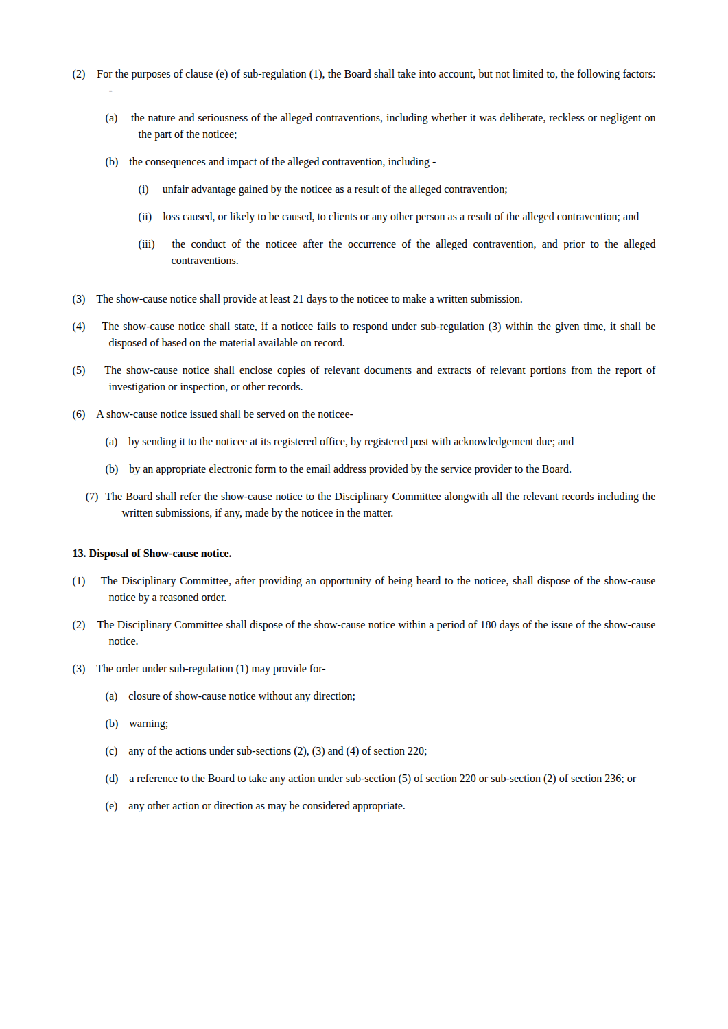(2) For the purposes of clause (e) of sub-regulation (1), the Board shall take into account, but not limited to, the following factors: -
(a) the nature and seriousness of the alleged contraventions, including whether it was deliberate, reckless or negligent on the part of the noticee;
(b) the consequences and impact of the alleged contravention, including -
(i) unfair advantage gained by the noticee as a result of the alleged contravention;
(ii) loss caused, or likely to be caused, to clients or any other person as a result of the alleged contravention; and
(iii) the conduct of the noticee after the occurrence of the alleged contravention, and prior to the alleged contraventions.
(3) The show-cause notice shall provide at least 21 days to the noticee to make a written submission.
(4) The show-cause notice shall state, if a noticee fails to respond under sub-regulation (3) within the given time, it shall be disposed of based on the material available on record.
(5) The show-cause notice shall enclose copies of relevant documents and extracts of relevant portions from the report of investigation or inspection, or other records.
(6) A show-cause notice issued shall be served on the noticee-
(a) by sending it to the noticee at its registered office, by registered post with acknowledgement due; and
(b) by an appropriate electronic form to the email address provided by the service provider to the Board.
(7) The Board shall refer the show-cause notice to the Disciplinary Committee alongwith all the relevant records including the written submissions, if any, made by the noticee in the matter.
13. Disposal of Show-cause notice.
(1) The Disciplinary Committee, after providing an opportunity of being heard to the noticee, shall dispose of the show-cause notice by a reasoned order.
(2) The Disciplinary Committee shall dispose of the show-cause notice within a period of 180 days of the issue of the show-cause notice.
(3) The order under sub-regulation (1) may provide for-
(a) closure of show-cause notice without any direction;
(b) warning;
(c) any of the actions under sub-sections (2), (3) and (4) of section 220;
(d) a reference to the Board to take any action under sub-section (5) of section 220 or sub-section (2) of section 236; or
(e) any other action or direction as may be considered appropriate.